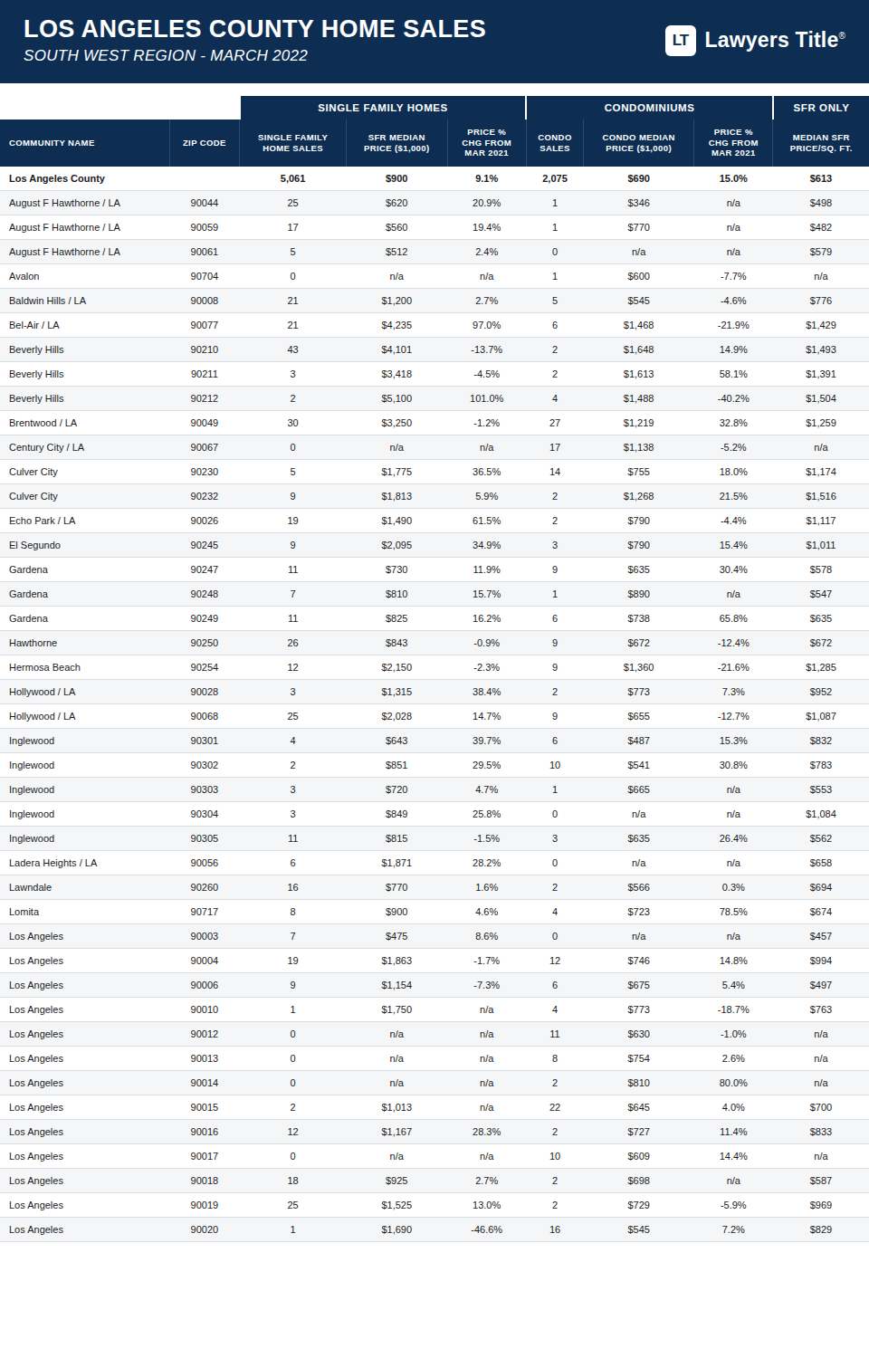LOS ANGELES COUNTY HOME SALES
SOUTH WEST REGION - MARCH 2022
LT
Lawyers Title®
| | SINGLE FAMILY HOMES | CONDOMINIUMS | SFR ONLY |
| --- | --- | --- | --- |
| COMMUNITY NAME | ZIP CODE | SINGLE FAMILY HOME SALES | SFR MEDIAN PRICE ($1,000) | PRICE % CHG FROM MAR 2021 | CONDO SALES | CONDO MEDIAN PRICE ($1,000) | PRICE % CHG FROM MAR 2021 | MEDIAN SFR PRICE/SQ. FT. |
| Los Angeles County | | 5,061 | $900 | 9.1% | 2,075 | $690 | 15.0% | $613 |
| August F Hawthorne / LA | 90044 | 25 | $620 | 20.9% | 1 | $346 | n/a | $498 |
| August F Hawthorne / LA | 90059 | 17 | $560 | 19.4% | 1 | $770 | n/a | $482 |
| August F Hawthorne / LA | 90061 | 5 | $512 | 2.4% | 0 | n/a | n/a | $579 |
| Avalon | 90704 | 0 | n/a | n/a | 1 | $600 | -7.7% | n/a |
| Baldwin Hills / LA | 90008 | 21 | $1,200 | 2.7% | 5 | $545 | -4.6% | $776 |
| Bel-Air / LA | 90077 | 21 | $4,235 | 97.0% | 6 | $1,468 | -21.9% | $1,429 |
| Beverly Hills | 90210 | 43 | $4,101 | -13.7% | 2 | $1,648 | 14.9% | $1,493 |
| Beverly Hills | 90211 | 3 | $3,418 | -4.5% | 2 | $1,613 | 58.1% | $1,391 |
| Beverly Hills | 90212 | 2 | $5,100 | 101.0% | 4 | $1,488 | -40.2% | $1,504 |
| Brentwood / LA | 90049 | 30 | $3,250 | -1.2% | 27 | $1,219 | 32.8% | $1,259 |
| Century City / LA | 90067 | 0 | n/a | n/a | 17 | $1,138 | -5.2% | n/a |
| Culver City | 90230 | 5 | $1,775 | 36.5% | 14 | $755 | 18.0% | $1,174 |
| Culver City | 90232 | 9 | $1,813 | 5.9% | 2 | $1,268 | 21.5% | $1,516 |
| Echo Park / LA | 90026 | 19 | $1,490 | 61.5% | 2 | $790 | -4.4% | $1,117 |
| El Segundo | 90245 | 9 | $2,095 | 34.9% | 3 | $790 | 15.4% | $1,011 |
| Gardena | 90247 | 11 | $730 | 11.9% | 9 | $635 | 30.4% | $578 |
| Gardena | 90248 | 7 | $810 | 15.7% | 1 | $890 | n/a | $547 |
| Gardena | 90249 | 11 | $825 | 16.2% | 6 | $738 | 65.8% | $635 |
| Hawthorne | 90250 | 26 | $843 | -0.9% | 9 | $672 | -12.4% | $672 |
| Hermosa Beach | 90254 | 12 | $2,150 | -2.3% | 9 | $1,360 | -21.6% | $1,285 |
| Hollywood / LA | 90028 | 3 | $1,315 | 38.4% | 2 | $773 | 7.3% | $952 |
| Hollywood / LA | 90068 | 25 | $2,028 | 14.7% | 9 | $655 | -12.7% | $1,087 |
| Inglewood | 90301 | 4 | $643 | 39.7% | 6 | $487 | 15.3% | $832 |
| Inglewood | 90302 | 2 | $851 | 29.5% | 10 | $541 | 30.8% | $783 |
| Inglewood | 90303 | 3 | $720 | 4.7% | 1 | $665 | n/a | $553 |
| Inglewood | 90304 | 3 | $849 | 25.8% | 0 | n/a | n/a | $1,084 |
| Inglewood | 90305 | 11 | $815 | -1.5% | 3 | $635 | 26.4% | $562 |
| Ladera Heights / LA | 90056 | 6 | $1,871 | 28.2% | 0 | n/a | n/a | $658 |
| Lawndale | 90260 | 16 | $770 | 1.6% | 2 | $566 | 0.3% | $694 |
| Lomita | 90717 | 8 | $900 | 4.6% | 4 | $723 | 78.5% | $674 |
| Los Angeles | 90003 | 7 | $475 | 8.6% | 0 | n/a | n/a | $457 |
| Los Angeles | 90004 | 19 | $1,863 | -1.7% | 12 | $746 | 14.8% | $994 |
| Los Angeles | 90006 | 9 | $1,154 | -7.3% | 6 | $675 | 5.4% | $497 |
| Los Angeles | 90010 | 1 | $1,750 | n/a | 4 | $773 | -18.7% | $763 |
| Los Angeles | 90012 | 0 | n/a | n/a | 11 | $630 | -1.0% | n/a |
| Los Angeles | 90013 | 0 | n/a | n/a | 8 | $754 | 2.6% | n/a |
| Los Angeles | 90014 | 0 | n/a | n/a | 2 | $810 | 80.0% | n/a |
| Los Angeles | 90015 | 2 | $1,013 | n/a | 22 | $645 | 4.0% | $700 |
| Los Angeles | 90016 | 12 | $1,167 | 28.3% | 2 | $727 | 11.4% | $833 |
| Los Angeles | 90017 | 0 | n/a | n/a | 10 | $609 | 14.4% | n/a |
| Los Angeles | 90018 | 18 | $925 | 2.7% | 2 | $698 | n/a | $587 |
| Los Angeles | 90019 | 25 | $1,525 | 13.0% | 2 | $729 | -5.9% | $969 |
| Los Angeles | 90020 | 1 | $1,690 | -46.6% | 16 | $545 | 7.2% | $829 |